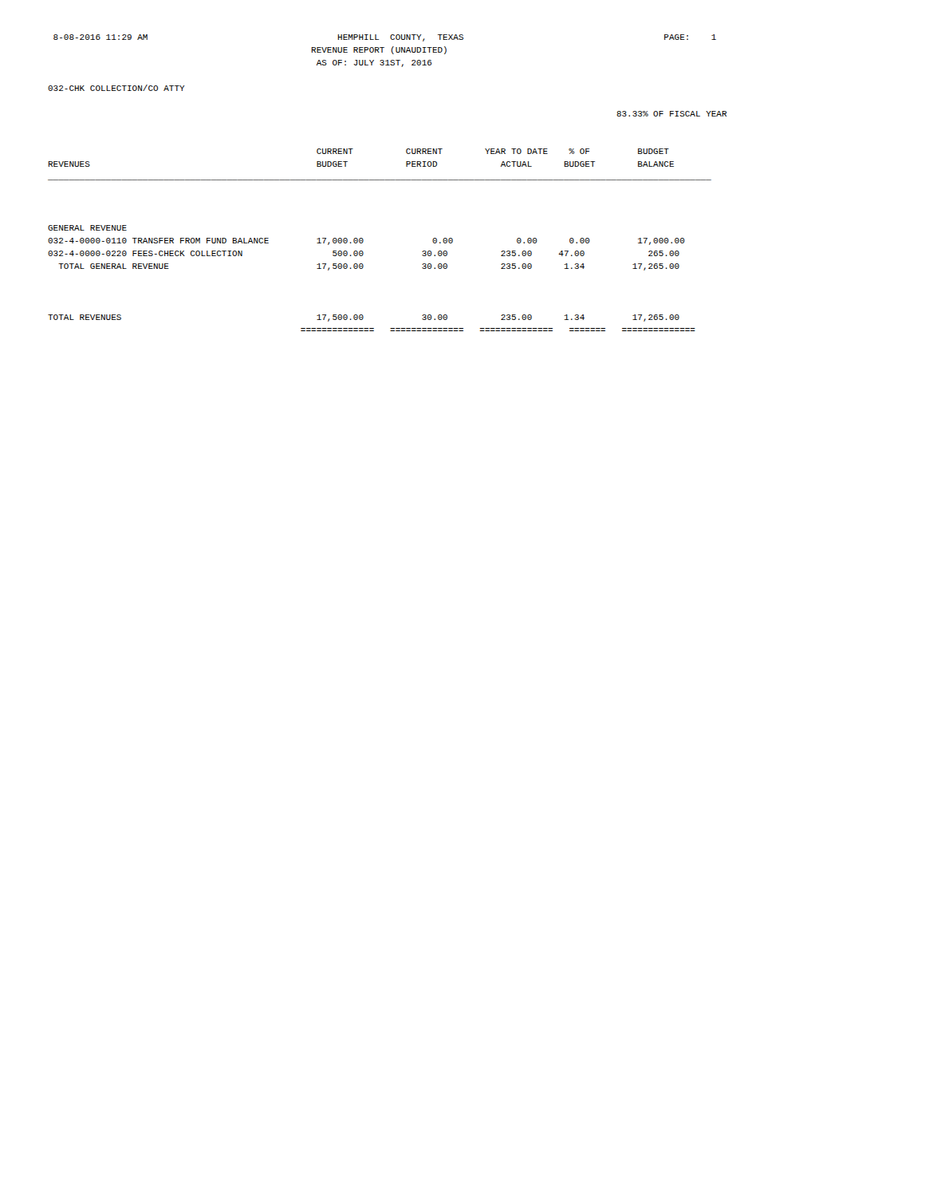8-08-2016 11:29 AM                                    HEMPHILL  COUNTY,  TEXAS                                      PAGE:    1
                                                  REVENUE REPORT (UNAUDITED)
                                                   AS OF: JULY 31ST, 2016

032-CHK COLLECTION/CO ATTY

                                                                                                            83.33% OF FISCAL YEAR


                                                   CURRENT          CURRENT        YEAR TO DATE    % OF         BUDGET
REVENUES                                           BUDGET           PERIOD            ACTUAL      BUDGET        BALANCE
______________________________________________________________________________________________________________________________



GENERAL REVENUE
032-4-0000-0110 TRANSFER FROM FUND BALANCE         17,000.00             0.00            0.00      0.00         17,000.00
032-4-0000-0220 FEES-CHECK COLLECTION                 500.00           30.00          235.00     47.00            265.00
  TOTAL GENERAL REVENUE                            17,500.00           30.00          235.00      1.34         17,265.00



TOTAL REVENUES                                     17,500.00           30.00          235.00      1.34         17,265.00
                                                ==============   ==============   ==============   =======   ==============